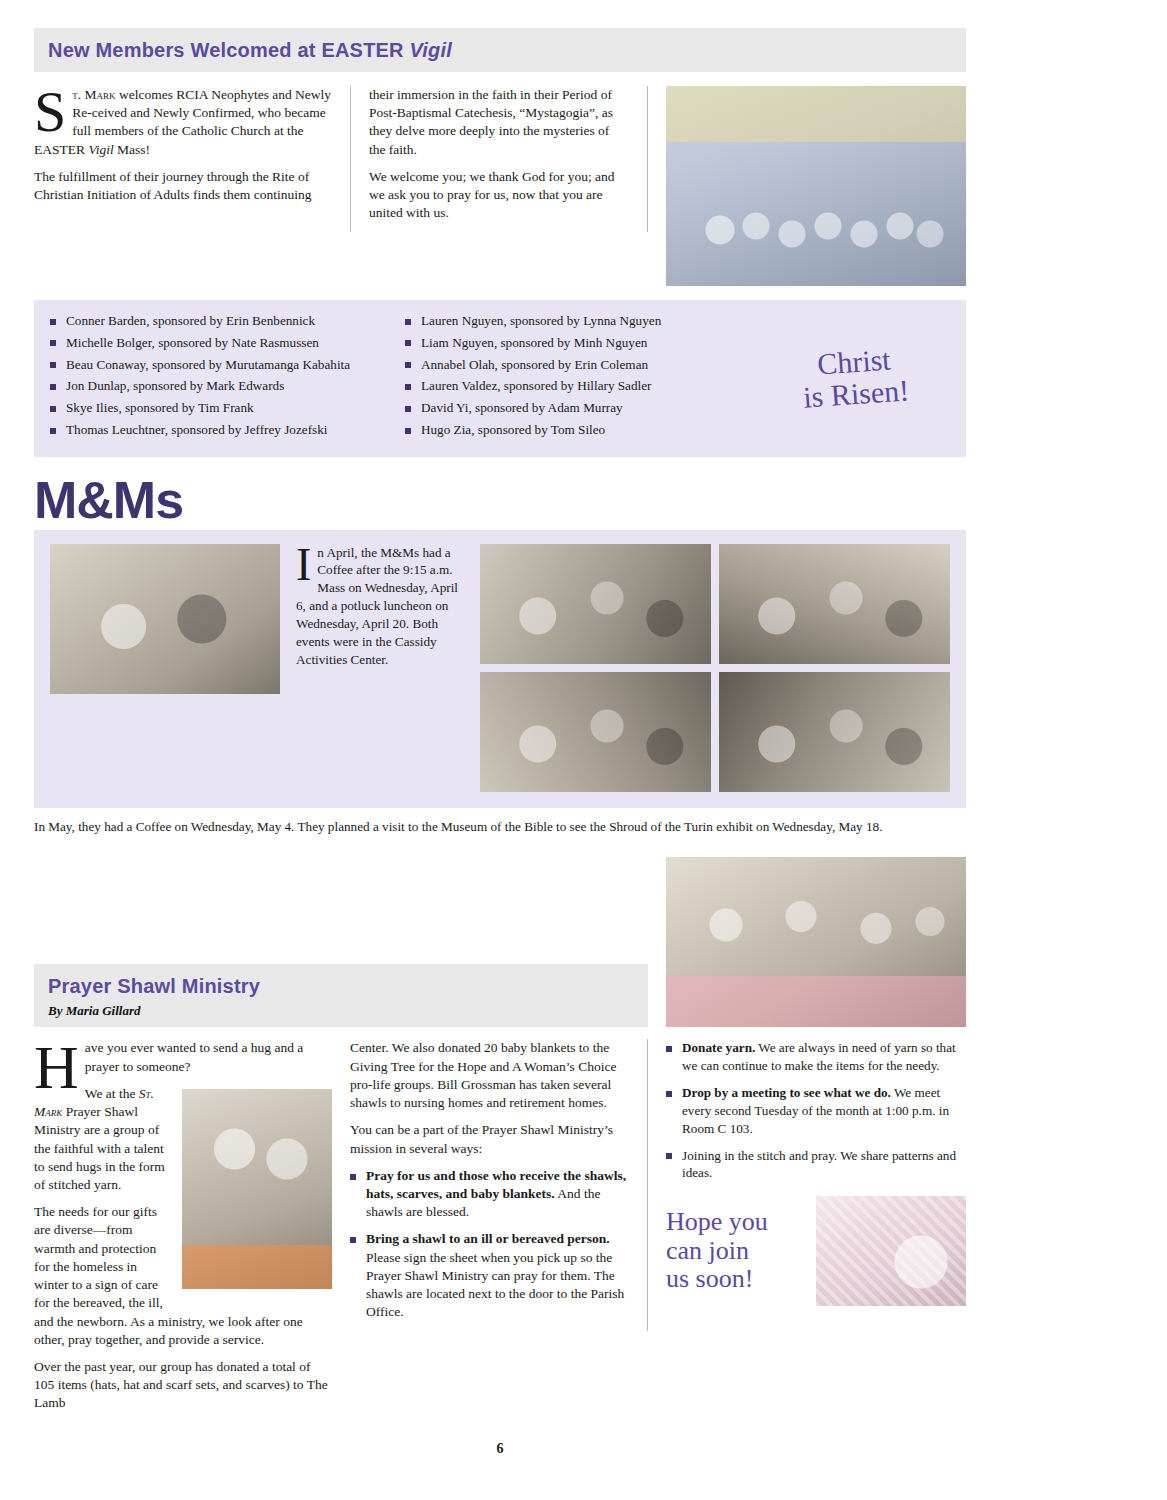New Members Welcomed at EASTER Vigil
St. Mark welcomes RCIA Neophytes and Newly Re-ceived and Newly Confirmed, who became full members of the Catholic Church at the EASTER Vigil Mass!
The fulfillment of their journey through the Rite of Christian Initiation of Adults finds them continuing
their immersion in the faith in their Period of Post-Baptismal Catechesis, “Mystagogia”, as they delve more deeply into the mysteries of the faith.
We welcome you; we thank God for you; and we ask you to pray for us, now that you are united with us.
Conner Barden, sponsored by Erin Benbennick
Michelle Bolger, sponsored by Nate Rasmussen
Beau Conaway, sponsored by Murutamanga Kabahita
Jon Dunlap, sponsored by Mark Edwards
Skye Ilies, sponsored by Tim Frank
Thomas Leuchtner, sponsored by Jeffrey Jozefski
Lauren Nguyen, sponsored by Lynna Nguyen
Liam Nguyen, sponsored by Minh Nguyen
Annabel Olah, sponsored by Erin Coleman
Lauren Valdez, sponsored by Hillary Sadler
David Yi, sponsored by Adam Murray
Hugo Zia, sponsored by Tom Sileo
Christ
is Risen!
M&Ms
In April, the M&Ms had a Coffee after the 9:15 a.m. Mass on Wednesday, April 6, and a potluck luncheon on Wednesday, April 20. Both events were in the Cassidy Activities Center.
In May, they had a Coffee on Wednesday, May 4. They planned a visit to the Museum of the Bible to see the Shroud of the Turin exhibit on Wednesday, May 18.
Prayer Shawl Ministry
By Maria Gillard
Have you ever wanted to send a hug and a prayer to someone?
We at the St. Mark Prayer Shawl Ministry are a group of the faithful with a talent to send hugs in the form of stitched yarn.
The needs for our gifts are diverse—from warmth and protection for the homeless in winter to a sign of care for the bereaved, the ill, and the newborn. As a ministry, we look after one other, pray together, and provide a service.
Over the past year, our group has donated a total of 105 items (hats, hat and scarf sets, and scarves) to The Lamb
Center. We also donated 20 baby blankets to the Giving Tree for the Hope and A Woman’s Choice pro-life groups. Bill Grossman has taken several shawls to nursing homes and retirement homes.
You can be a part of the Prayer Shawl Ministry’s mission in several ways:
Pray for us and those who receive the shawls, hats, scarves, and baby blankets. And the shawls are blessed.
Bring a shawl to an ill or bereaved person. Please sign the sheet when you pick up so the Prayer Shawl Ministry can pray for them. The shawls are located next to the door to the Parish Office.
Donate yarn. We are always in need of yarn so that we can continue to make the items for the needy.
Drop by a meeting to see what we do. We meet every second Tuesday of the month at 1:00 p.m. in Room C 103.
Joining in the stitch and pray. We share patterns and ideas.
Hope you
can join
us soon!
6